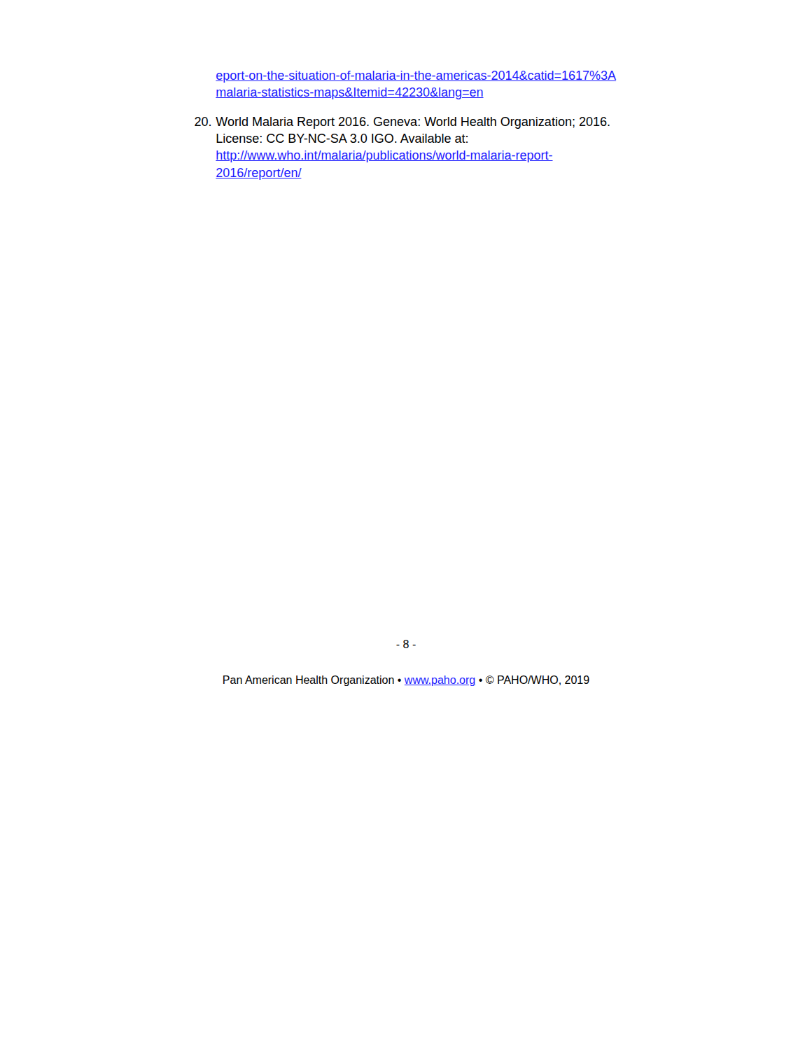eport-on-the-situation-of-malaria-in-the-americas-2014&catid=1617%3Amalaria-statistics-maps&Itemid=42230&lang=en
20. World Malaria Report 2016. Geneva: World Health Organization; 2016. License: CC BY-NC-SA 3.0 IGO. Available at: http://www.who.int/malaria/publications/world-malaria-report-2016/report/en/
- 8 -
Pan American Health Organization • www.paho.org • © PAHO/WHO, 2019